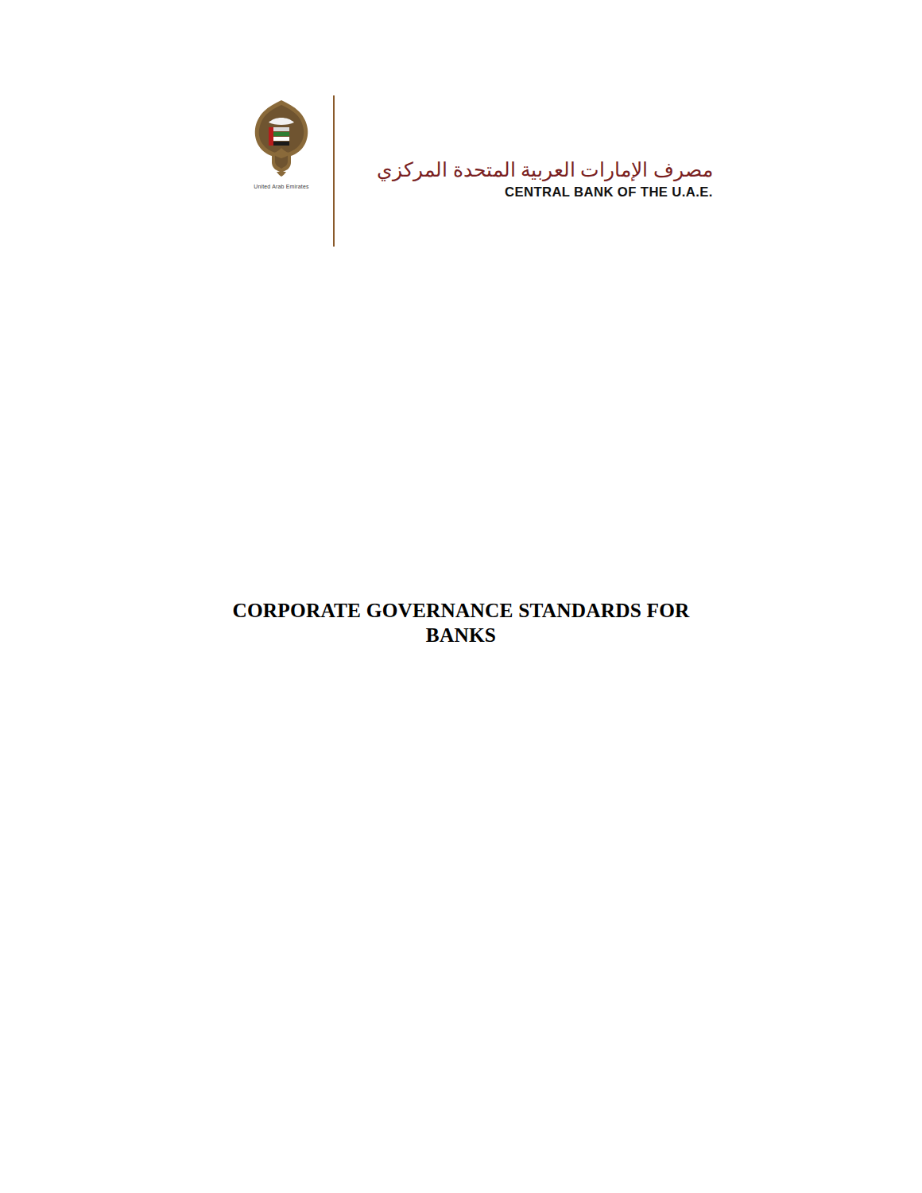United Arab Emirates
مصرف الإمارات العربية المتحدة المركزي
CENTRAL BANK OF THE U.A.E.
CORPORATE GOVERNANCE STANDARDS FOR
BANKS